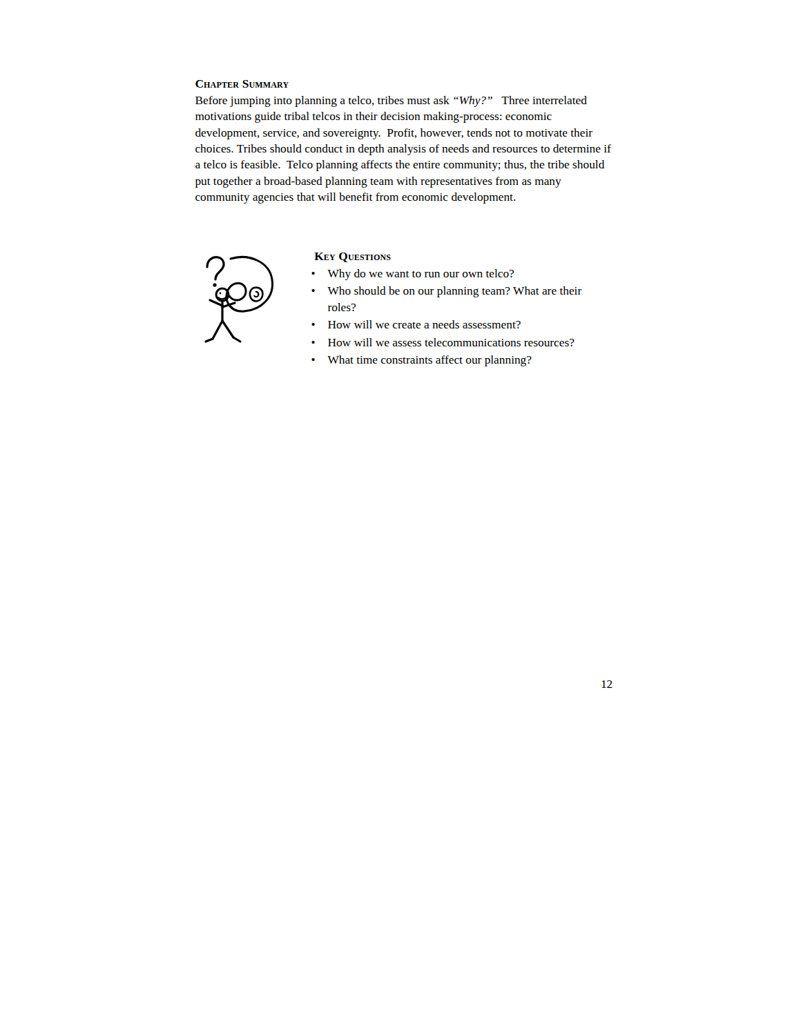Chapter Summary
Before jumping into planning a telco, tribes must ask “Why?” Three interrelated motivations guide tribal telcos in their decision making-process: economic development, service, and sovereignty. Profit, however, tends not to motivate their choices. Tribes should conduct in depth analysis of needs and resources to determine if a telco is feasible. Telco planning affects the entire community; thus, the tribe should put together a broad-based planning team with representatives from as many community agencies that will benefit from economic development.
Key Questions
Why do we want to run our own telco?
Who should be on our planning team? What are their roles?
How will we create a needs assessment?
How will we assess telecommunications resources?
What time constraints affect our planning?
12